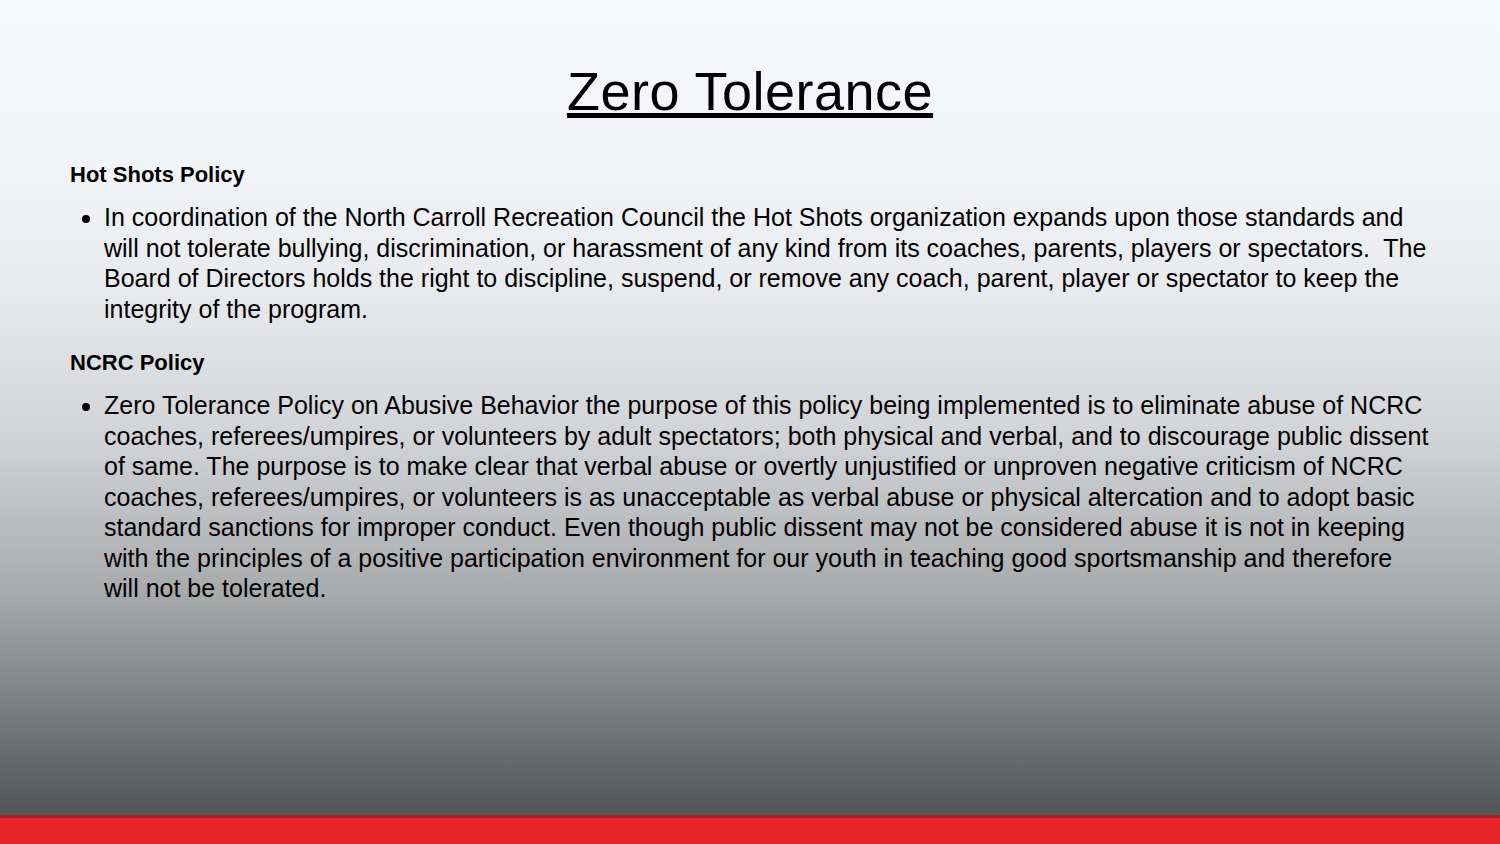Zero Tolerance
Hot Shots Policy
In coordination of the North Carroll Recreation Council the Hot Shots organization expands upon those standards and will not tolerate bullying, discrimination, or harassment of any kind from its coaches, parents, players or spectators. The Board of Directors holds the right to discipline, suspend, or remove any coach, parent, player or spectator to keep the integrity of the program.
NCRC Policy
Zero Tolerance Policy on Abusive Behavior the purpose of this policy being implemented is to eliminate abuse of NCRC coaches, referees/umpires, or volunteers by adult spectators; both physical and verbal, and to discourage public dissent of same. The purpose is to make clear that verbal abuse or overtly unjustified or unproven negative criticism of NCRC coaches, referees/umpires, or volunteers is as unacceptable as verbal abuse or physical altercation and to adopt basic standard sanctions for improper conduct. Even though public dissent may not be considered abuse it is not in keeping with the principles of a positive participation environment for our youth in teaching good sportsmanship and therefore will not be tolerated.